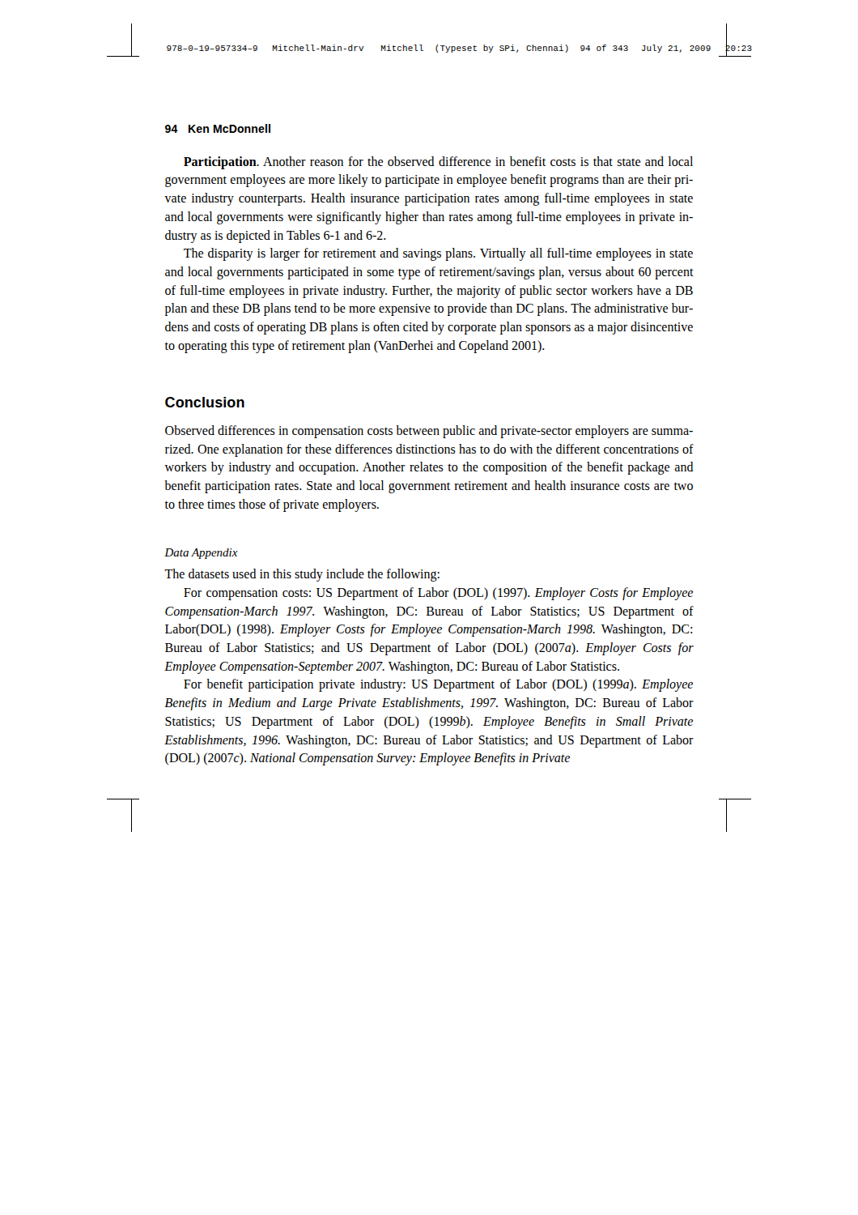978–0–19–957334–9 Mitchell-Main-drv Mitchell(Typeset by SPi, Chennai) 94 of 343 July 21, 200920:23
94 Ken McDonnell
Participation. Another reason for the observed difference in benefit costs is that state and local government employees are more likely to participate in employee benefit programs than are their private industry counterparts. Health insurance participation rates among full-time employees in state and local governments were significantly higher than rates among full-time employees in private industry as is depicted in Tables 6-1 and 6-2.
The disparity is larger for retirement and savings plans. Virtually all full-time employees in state and local governments participated in some type of retirement/savings plan, versus about 60 percent of full-time employees in private industry. Further, the majority of public sector workers have a DB plan and these DB plans tend to be more expensive to provide than DC plans. The administrative burdens and costs of operating DB plans is often cited by corporate plan sponsors as a major disincentive to operating this type of retirement plan (VanDerhei and Copeland 2001).
Conclusion
Observed differences in compensation costs between public and private-sector employers are summarized. One explanation for these differences distinctions has to do with the different concentrations of workers by industry and occupation. Another relates to the composition of the benefit package and benefit participation rates. State and local government retirement and health insurance costs are two to three times those of private employers.
Data Appendix
The datasets used in this study include the following:
For compensation costs: US Department of Labor (DOL) (1997). Employer Costs for Employee Compensation-March 1997. Washington, DC: Bureau of Labor Statistics; US Department of Labor(DOL) (1998). Employer Costs for Employee Compensation-March 1998. Washington, DC: Bureau of Labor Statistics; and US Department of Labor (DOL) (2007a). Employer Costs for Employee Compensation-September 2007. Washington, DC: Bureau of Labor Statistics.
For benefit participation private industry: US Department of Labor (DOL) (1999a). Employee Benefits in Medium and Large Private Establishments, 1997. Washington, DC: Bureau of Labor Statistics; US Department of Labor (DOL) (1999b). Employee Benefits in Small Private Establishments, 1996. Washington, DC: Bureau of Labor Statistics; and US Department of Labor (DOL) (2007c). National Compensation Survey: Employee Benefits in Private